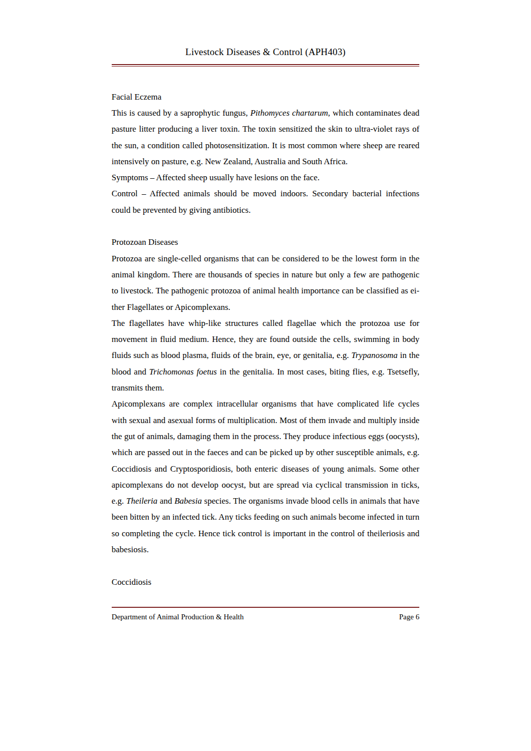Livestock Diseases & Control (APH403)
Facial Eczema
This is caused by a saprophytic fungus, Pithomyces chartarum, which contaminates dead pasture litter producing a liver toxin. The toxin sensitized the skin to ultra-violet rays of the sun, a condition called photosensitization. It is most common where sheep are reared intensively on pasture, e.g. New Zealand, Australia and South Africa.
Symptoms – Affected sheep usually have lesions on the face.
Control – Affected animals should be moved indoors. Secondary bacterial infections could be prevented by giving antibiotics.
Protozoan Diseases
Protozoa are single-celled organisms that can be considered to be the lowest form in the animal kingdom. There are thousands of species in nature but only a few are pathogenic to livestock. The pathogenic protozoa of animal health importance can be classified as either Flagellates or Apicomplexans.
The flagellates have whip-like structures called flagellae which the protozoa use for movement in fluid medium. Hence, they are found outside the cells, swimming in body fluids such as blood plasma, fluids of the brain, eye, or genitalia, e.g. Trypanosoma in the blood and Trichomonas foetus in the genitalia. In most cases, biting flies, e.g. Tsetsefly, transmits them.
Apicomplexans are complex intracellular organisms that have complicated life cycles with sexual and asexual forms of multiplication. Most of them invade and multiply inside the gut of animals, damaging them in the process. They produce infectious eggs (oocysts), which are passed out in the faeces and can be picked up by other susceptible animals, e.g. Coccidiosis and Cryptosporidiosis, both enteric diseases of young animals. Some other apicomplexans do not develop oocyst, but are spread via cyclical transmission in ticks, e.g. Theileria and Babesia species. The organisms invade blood cells in animals that have been bitten by an infected tick. Any ticks feeding on such animals become infected in turn so completing the cycle. Hence tick control is important in the control of theileriosis and babesiosis.
Coccidiosis
Department of Animal Production & Health Page 6